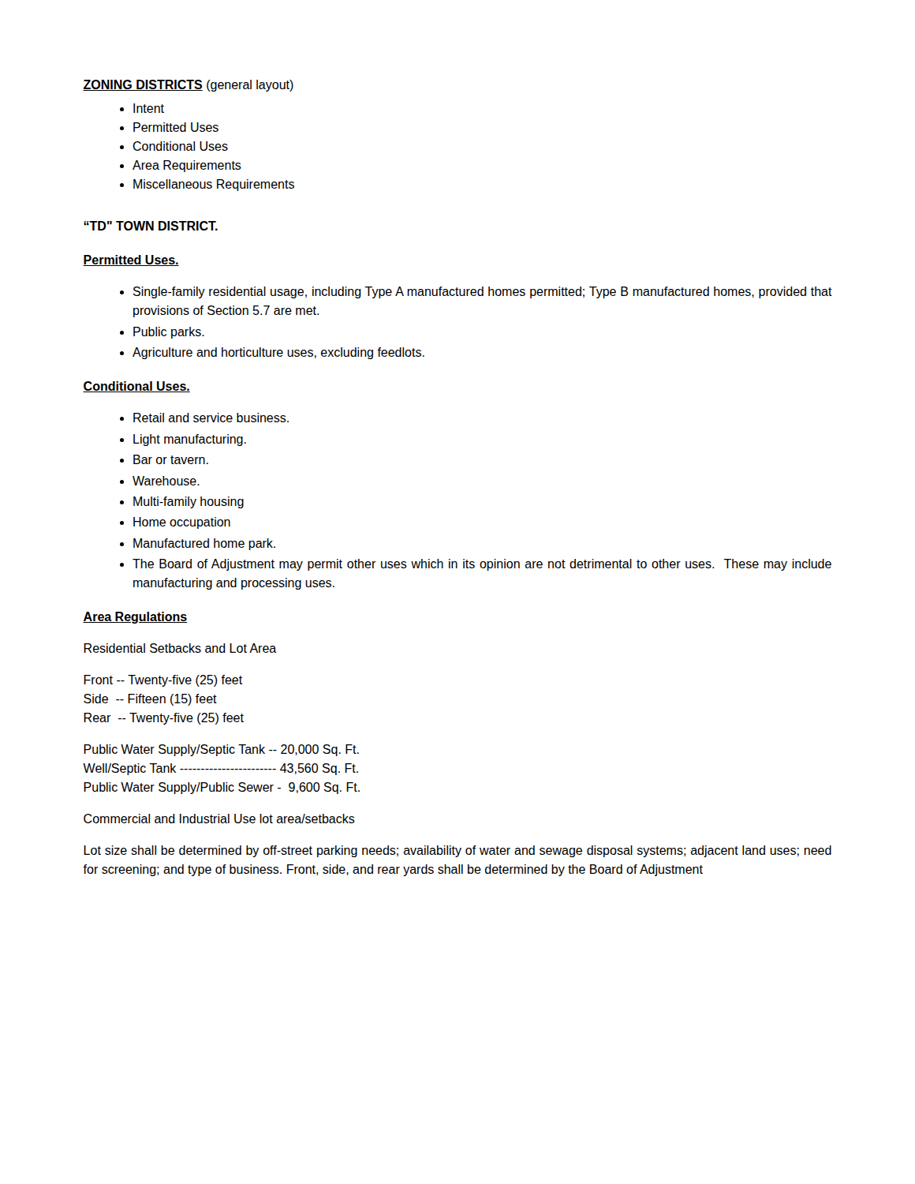ZONING DISTRICTS (general layout)
Intent
Permitted Uses
Conditional Uses
Area Requirements
Miscellaneous Requirements
“TD" TOWN DISTRICT.
Permitted Uses.
Single-family residential usage, including Type A manufactured homes permitted; Type B manufactured homes, provided that provisions of Section 5.7 are met.
Public parks.
Agriculture and horticulture uses, excluding feedlots.
Conditional Uses.
Retail and service business.
Light manufacturing.
Bar or tavern.
Warehouse.
Multi-family housing
Home occupation
Manufactured home park.
The Board of Adjustment may permit other uses which in its opinion are not detrimental to other uses. These may include manufacturing and processing uses.
Area Regulations
Residential Setbacks and Lot Area
Front -- Twenty-five (25) feet
Side -- Fifteen (15) feet
Rear -- Twenty-five (25) feet
Public Water Supply/Septic Tank -- 20,000 Sq. Ft.
Well/Septic Tank ----------------------- 43,560 Sq. Ft.
Public Water Supply/Public Sewer - 9,600 Sq. Ft.
Commercial and Industrial Use lot area/setbacks
Lot size shall be determined by off-street parking needs; availability of water and sewage disposal systems; adjacent land uses; need for screening; and type of business. Front, side, and rear yards shall be determined by the Board of Adjustment